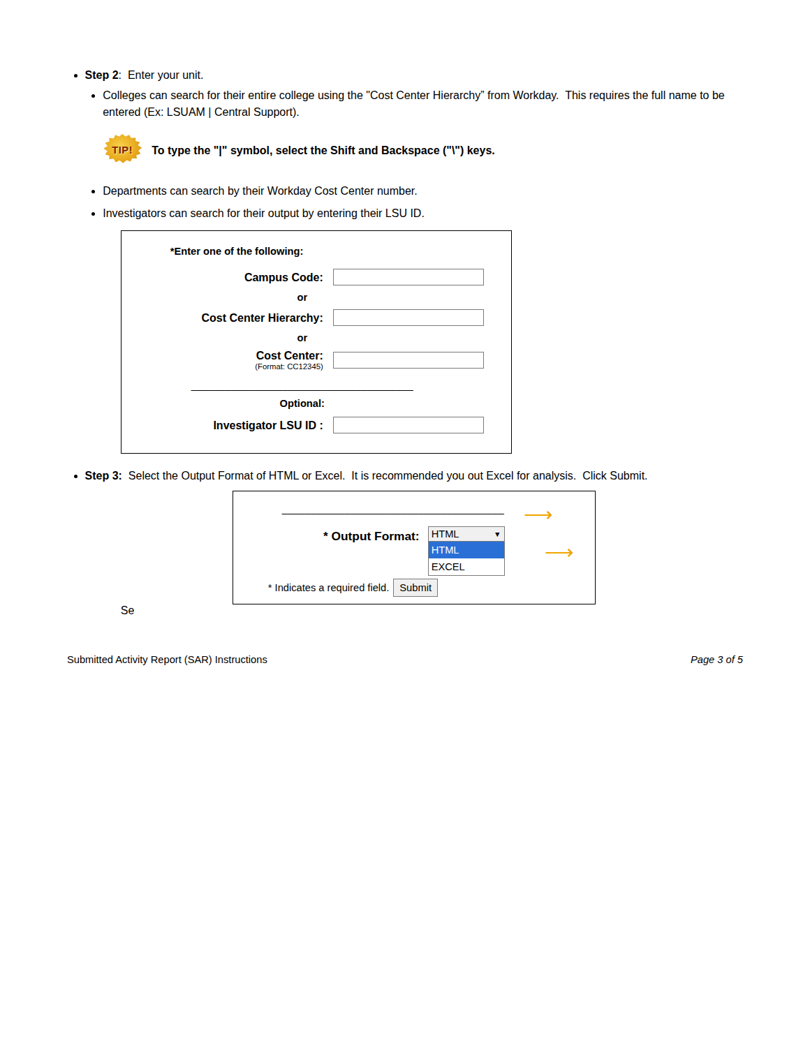Step 2: Enter your unit.
Colleges can search for their entire college using the "Cost Center Hierarchy” from Workday. This requires the full name to be entered (Ex: LSUAM | Central Support).
TIP! To type the "|" symbol, select the Shift and Backspace ("\") keys.
Departments can search by their Workday Cost Center number.
Investigators can search for their output by entering their LSU ID.
*Enter one of the following:
Campus Code:
or
Cost Center Hierarchy:
or
Cost Center:(Format: CC12345)
_______________________________________
Optional:
Investigator LSU ID :
Step 3: Select the Output Format of HTML or Excel. It is recommended you out Excel for analysis. Click Submit.
_______________________________________
* Output Format:
HTML▼
HTML
EXCEL
* Indicates a required field.Submit
⟶ ⟶
Se
Submitted Activity Report (SAR) Instructions Page 3 of 5